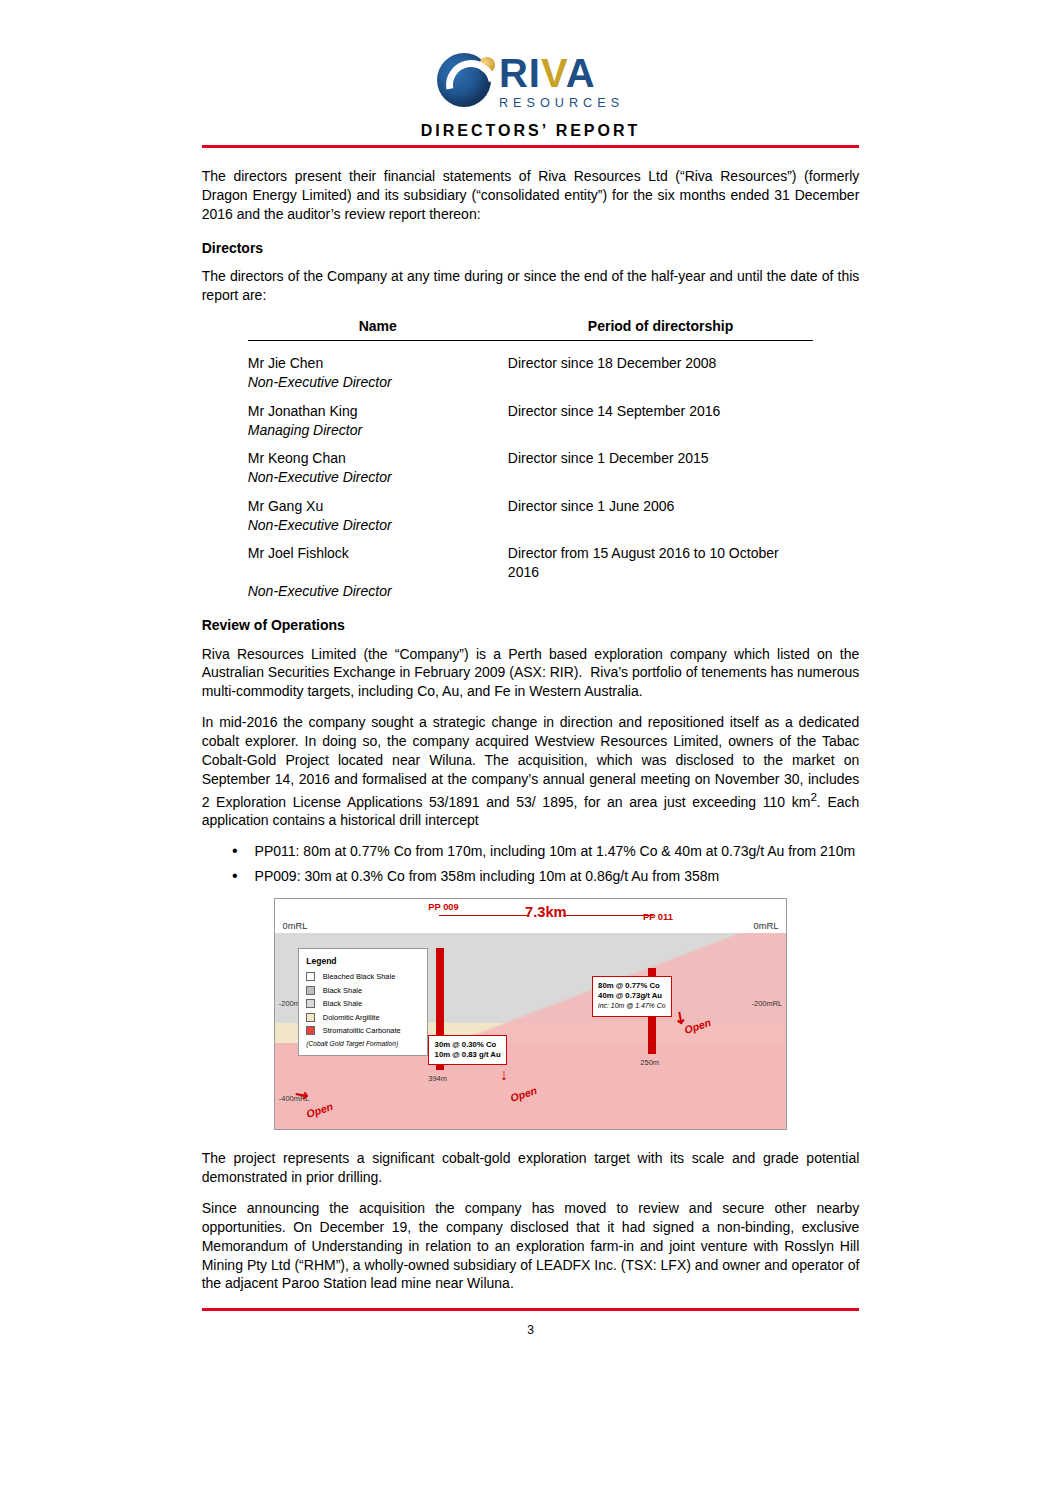RIVA
RESOURCES
DIRECTORS’ REPORT
The directors present their financial statements of Riva Resources Ltd (“Riva Resources”) (formerly Dragon Energy Limited) and its subsidiary (“consolidated entity”) for the six months ended 31 December 2016 and the auditor’s review report thereon:
Directors
The directors of the Company at any time during or since the end of the half-year and until the date of this report are:
| Name | Period of directorship |
| --- | --- |
| Mr Jie Chen Non-Executive Director | Director since 18 December 2008 |
| Mr Jonathan King Managing Director | Director since 14 September 2016 |
| Mr Keong Chan Non-Executive Director | Director since 1 December 2015 |
| Mr Gang Xu Non-Executive Director | Director since 1 June 2006 |
| Mr Joel Fishlock Non-Executive Director | Director from 15 August 2016 to 10 October 2016 |
Review of Operations
Riva Resources Limited (the “Company”) is a Perth based exploration company which listed on the Australian Securities Exchange in February 2009 (ASX: RIR). Riva’s portfolio of tenements has numerous multi-commodity targets, including Co, Au, and Fe in Western Australia.
In mid-2016 the company sought a strategic change in direction and repositioned itself as a dedicated cobalt explorer. In doing so, the company acquired Westview Resources Limited, owners of the Tabac Cobalt-Gold Project located near Wiluna. The acquisition, which was disclosed to the market on September 14, 2016 and formalised at the company’s annual general meeting on November 30, includes 2 Exploration License Applications 53/1891 and 53/ 1895, for an area just exceeding 110 km2. Each application contains a historical drill intercept
PP011: 80m at 0.77% Co from 170m, including 10m at 1.47% Co & 40m at 0.73g/t Au from 210m
PP009: 30m at 0.3% Co from 358m including 10m at 0.86g/t Au from 358m
0mRL 0mRL PP 009 PP 011 7.3km
-200mRL -400mRL
-200mRL
Legend
Bleached Black Shale
Black Shale
Black Shale
Dolomitic Argillite
Stromatolitic Carbonate
(Cobalt Gold Target Formation)
80m @ 0.77% Co
40m @ 0.73g/t Au
inc: 10m @ 1.47% Co
30m @ 0.30% Co
10m @ 0.83 g/t Au
394m
250m
↘
Open
↓
Open
↘
Open
The project represents a significant cobalt-gold exploration target with its scale and grade potential demonstrated in prior drilling.
Since announcing the acquisition the company has moved to review and secure other nearby opportunities. On December 19, the company disclosed that it had signed a non-binding, exclusive Memorandum of Understanding in relation to an exploration farm-in and joint venture with Rosslyn Hill Mining Pty Ltd (“RHM”), a wholly-owned subsidiary of LEADFX Inc. (TSX: LFX) and owner and operator of the adjacent Paroo Station lead mine near Wiluna.
3